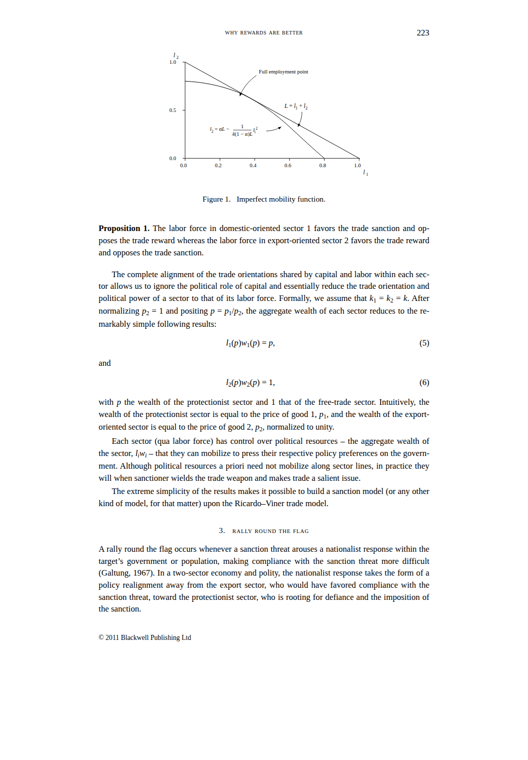why rewards are better 223
l 2 l 1 1.0 0.5 0.0 0.0 0.2 0.4 0.6 0.8 1.0 Full employment point L = l1 + l2 l2 = αL − 1 4(1 − α)L li2
Figure 1. Imperfect mobility function.
Proposition 1. The labor force in domestic-oriented sector 1 favors the trade sanction and opposes the trade reward whereas the labor force in export-oriented sector 2 favors the trade reward and opposes the trade sanction.
The complete alignment of the trade orientations shared by capital and labor within each sector allows us to ignore the political role of capital and essentially reduce the trade orientation and political power of a sector to that of its labor force. Formally, we assume that k1 = k2 = k. After normalizing p2 = 1 and positing p = p1/p2, the aggregate wealth of each sector reduces to the remarkably simple following results:
l1(p)w1(p) = p,
(5)
and
l2(p)w2(p) = 1,
(6)
with p the wealth of the protectionist sector and 1 that of the free-trade sector. Intuitively, the wealth of the protectionist sector is equal to the price of good 1, p1, and the wealth of the export-oriented sector is equal to the price of good 2, p2, normalized to unity.
Each sector (qua labor force) has control over political resources – the aggregate wealth of the sector, liwi – that they can mobilize to press their respective policy preferences on the government. Although political resources a priori need not mobilize along sector lines, in practice they will when sanctioner wields the trade weapon and makes trade a salient issue.
The extreme simplicity of the results makes it possible to build a sanction model (or any other kind of model, for that matter) upon the Ricardo–Viner trade model.
3. rally round the flag
A rally round the flag occurs whenever a sanction threat arouses a nationalist response within the target’s government or population, making compliance with the sanction threat more difficult (Galtung, 1967). In a two-sector economy and polity, the nationalist response takes the form of a policy realignment away from the export sector, who would have favored compliance with the sanction threat, toward the protectionist sector, who is rooting for defiance and the imposition of the sanction.
© 2011 Blackwell Publishing Ltd